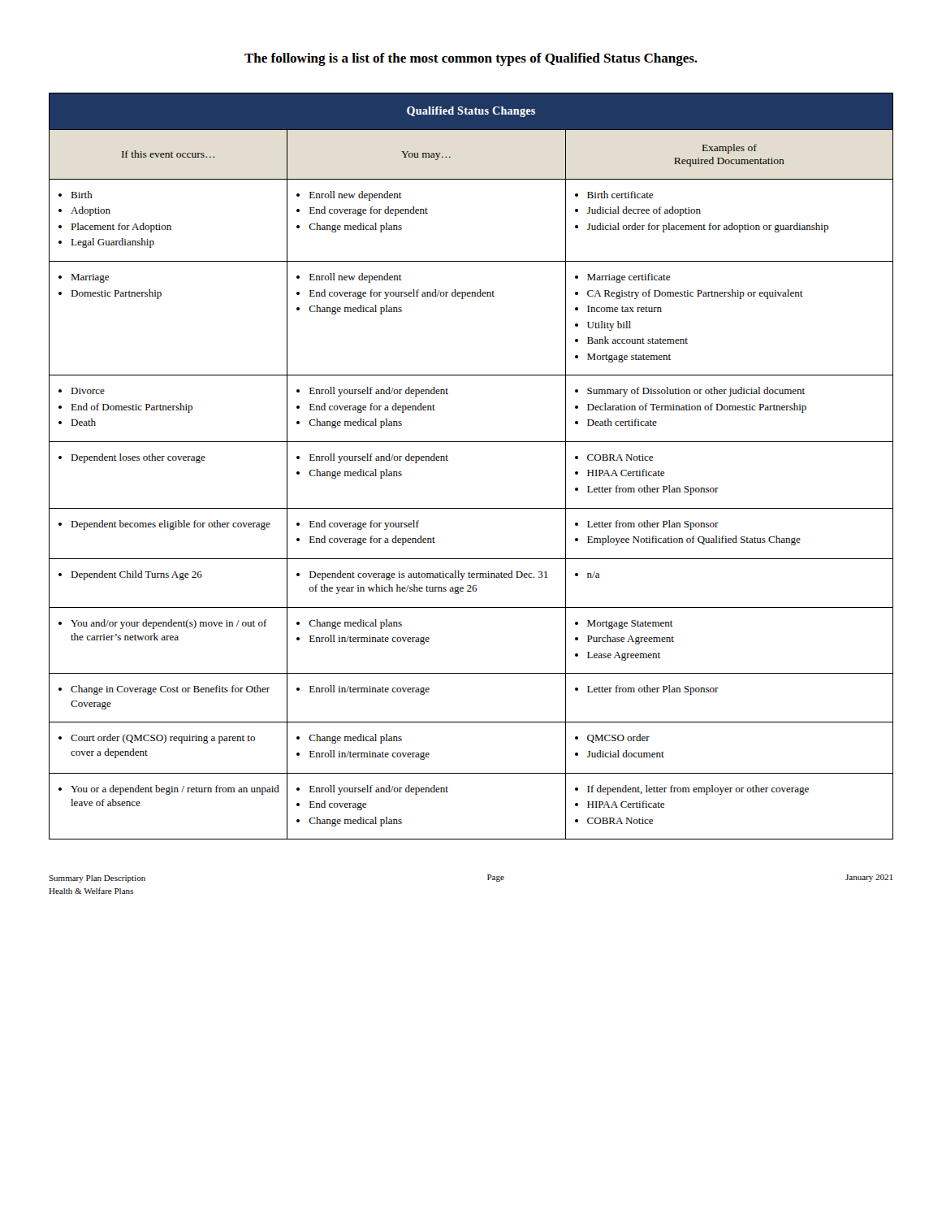The following is a list of the most common types of Qualified Status Changes.
| Qualified Status Changes |
| --- |
| If this event occurs… | You may… | Examples of Required Documentation |
| Birth Adoption Placement for Adoption Legal Guardianship | Enroll new dependent End coverage for dependent Change medical plans | Birth certificate Judicial decree of adoption Judicial order for placement for adoption or guardianship |
| Marriage Domestic Partnership | Enroll new dependent End coverage for yourself and/or dependent Change medical plans | Marriage certificate CA Registry of Domestic Partnership or equivalent Income tax return Utility bill Bank account statement Mortgage statement |
| Divorce End of Domestic Partnership Death | Enroll yourself and/or dependent End coverage for a dependent Change medical plans | Summary of Dissolution or other judicial document Declaration of Termination of Domestic Partnership Death certificate |
| Dependent loses other coverage | Enroll yourself and/or dependent Change medical plans | COBRA Notice HIPAA Certificate Letter from other Plan Sponsor |
| Dependent becomes eligible for other coverage | End coverage for yourself End coverage for a dependent | Letter from other Plan Sponsor Employee Notification of Qualified Status Change |
| Dependent Child Turns Age 26 | Dependent coverage is automatically terminated Dec. 31 of the year in which he/she turns age 26 | n/a |
| You and/or your dependent(s) move in / out of the carrier’s network area | Change medical plans Enroll in/terminate coverage | Mortgage Statement Purchase Agreement Lease Agreement |
| Change in Coverage Cost or Benefits for Other Coverage | Enroll in/terminate coverage | Letter from other Plan Sponsor |
| Court order (QMCSO) requiring a parent to cover a dependent | Change medical plans Enroll in/terminate coverage | QMCSO order Judicial document |
| You or a dependent begin / return from an unpaid leave of absence | Enroll yourself and/or dependent End coverage Change medical plans | If dependent, letter from employer or other coverage HIPAA Certificate COBRA Notice |
Summary Plan Description
Health & Welfare Plans
Page
January 2021